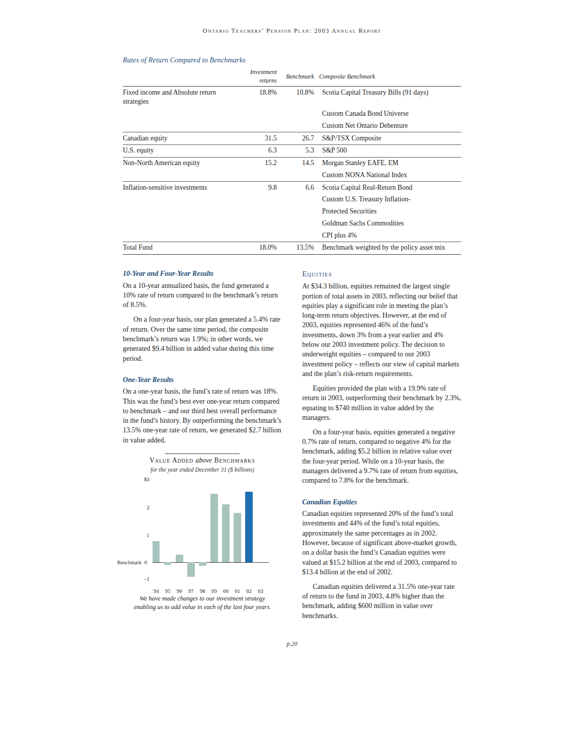Ontario Teachers’ Pension Plan: 2003 Annual Report
Rates of Return Compared to Benchmarks
| | Investment returns | Benchmark | Composite Benchmark |
| --- | --- | --- | --- |
| Fixed income and Absolute return strategies | 18.8% | 10.8% | Scotia Capital Treasury Bills (91 days) |
| | | | Custom Canada Bond Universe |
| | | | Custom Net Ontario Debenture |
| Canadian equity | 31.5 | 26.7 | S&P/TSX Composite |
| U.S. equity | 6.3 | 5.3 | S&P 500 |
| Non-North American equity | 15.2 | 14.5 | Morgan Stanley EAFE, EM |
| | | | Custom NONA National Index |
| Inflation-sensitive investments | 9.8 | 6.6 | Scotia Capital Real-Return Bond |
| | | | Custom U.S. Treasury Inflation- |
| | | | Protected Securities |
| | | | Goldman Sachs Commodities |
| | | | CPI plus 4% |
| Total Fund | 18.0% | 13.5% | Benchmark weighted by the policy asset mix |
10-Year and Four-Year Results
On a 10-year annualized basis, the fund generated a 10% rate of return compared to the benchmark’s return of 8.5%.
On a four-year basis, our plan generated a 5.4% rate of return. Over the same time period, the composite benchmark’s return was 1.9%; in other words, we generated $9.4 billion in added value during this time period.
One-Year Results
On a one-year basis, the fund’s rate of return was 18%. This was the fund’s best ever one-year return compared to benchmark – and our third best overall performance in the fund’s history. By outperforming the benchmark’s 13.5% one-year rate of return, we generated $2.7 billion in value added.
Value Added above Benchmarks
for the year ended December 31 ($ billions)
$3
2
1
Benchmark 0
–1
94 95 96 97 98 99 00 01 02 03
We have made changes to our investment strategy
enabling us to add value in each of the last four years.
Equities
At $34.3 billion, equities remained the largest single portion of total assets in 2003, reflecting our belief that equities play a significant role in meeting the plan’s long-term return objectives. However, at the end of 2003, equities represented 46% of the fund’s investments, down 3% from a year earlier and 4% below our 2003 investment policy. The decision to underweight equities – compared to our 2003 investment policy – reflects our view of capital markets and the plan’s risk-return requirements.
Equities provided the plan with a 19.9% rate of return in 2003, outperforming their benchmark by 2.3%, equating to $740 million in value added by the managers.
On a four-year basis, equities generated a negative 0.7% rate of return, compared to negative 4% for the benchmark, adding $5.2 billion in relative value over the four-year period. While on a 10-year basis, the managers delivered a 9.7% rate of return from equities, compared to 7.8% for the benchmark.
Canadian Equities
Canadian equities represented 20% of the fund’s total investments and 44% of the fund’s total equities, approximately the same percentages as in 2002. However, because of significant above-market growth, on a dollar basis the fund’s Canadian equities were valued at $15.2 billion at the end of 2003, compared to $13.4 billion at the end of 2002.
Canadian equities delivered a 31.5% one-year rate of return to the fund in 2003, 4.8% higher than the benchmark, adding $600 million in value over benchmarks.
p.20